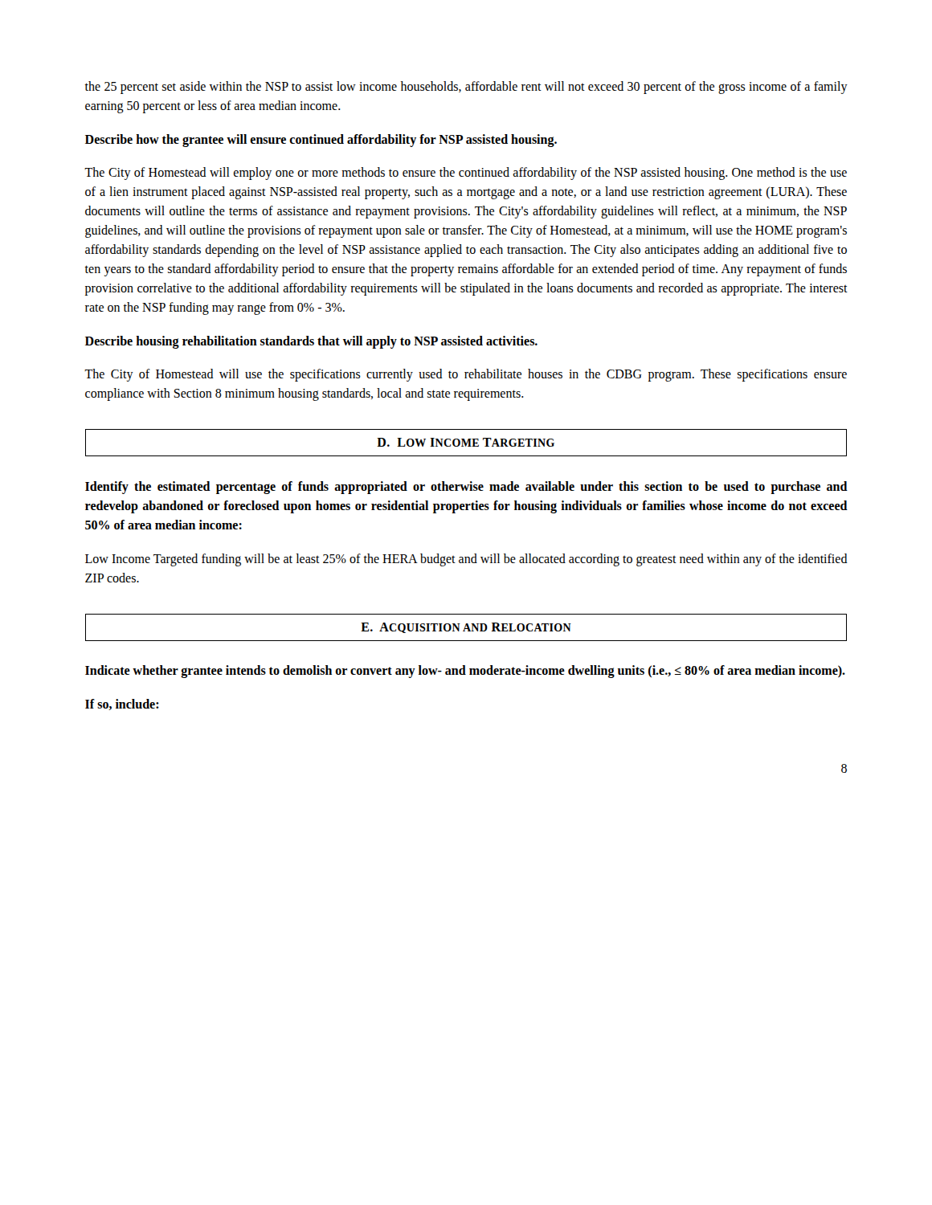the 25 percent set aside within the NSP to assist low income households, affordable rent will not exceed 30 percent of the gross income of a family earning 50 percent or less of area median income.
Describe how the grantee will ensure continued affordability for NSP assisted housing.
The City of Homestead will employ one or more methods to ensure the continued affordability of the NSP assisted housing. One method is the use of a lien instrument placed against NSP-assisted real property, such as a mortgage and a note, or a land use restriction agreement (LURA). These documents will outline the terms of assistance and repayment provisions. The City's affordability guidelines will reflect, at a minimum, the NSP guidelines, and will outline the provisions of repayment upon sale or transfer. The City of Homestead, at a minimum, will use the HOME program's affordability standards depending on the level of NSP assistance applied to each transaction. The City also anticipates adding an additional five to ten years to the standard affordability period to ensure that the property remains affordable for an extended period of time. Any repayment of funds provision correlative to the additional affordability requirements will be stipulated in the loans documents and recorded as appropriate. The interest rate on the NSP funding may range from 0% - 3%.
Describe housing rehabilitation standards that will apply to NSP assisted activities.
The City of Homestead will use the specifications currently used to rehabilitate houses in the CDBG program. These specifications ensure compliance with Section 8 minimum housing standards, local and state requirements.
D. L OW INCOME TARGETING
Identify the estimated percentage of funds appropriated or otherwise made available under this section to be used to purchase and redevelop abandoned or foreclosed upon homes or residential properties for housing individuals or families whose income do not exceed 50% of area median income:
Low Income Targeted funding will be at least 25% of the HERA budget and will be allocated according to greatest need within any of the identified ZIP codes.
E. A CQUISITION AND RELOCATION
Indicate whether grantee intends to demolish or convert any low- and moderate-income dwelling units (i.e., ≤ 80% of area median income).
If so, include:
8